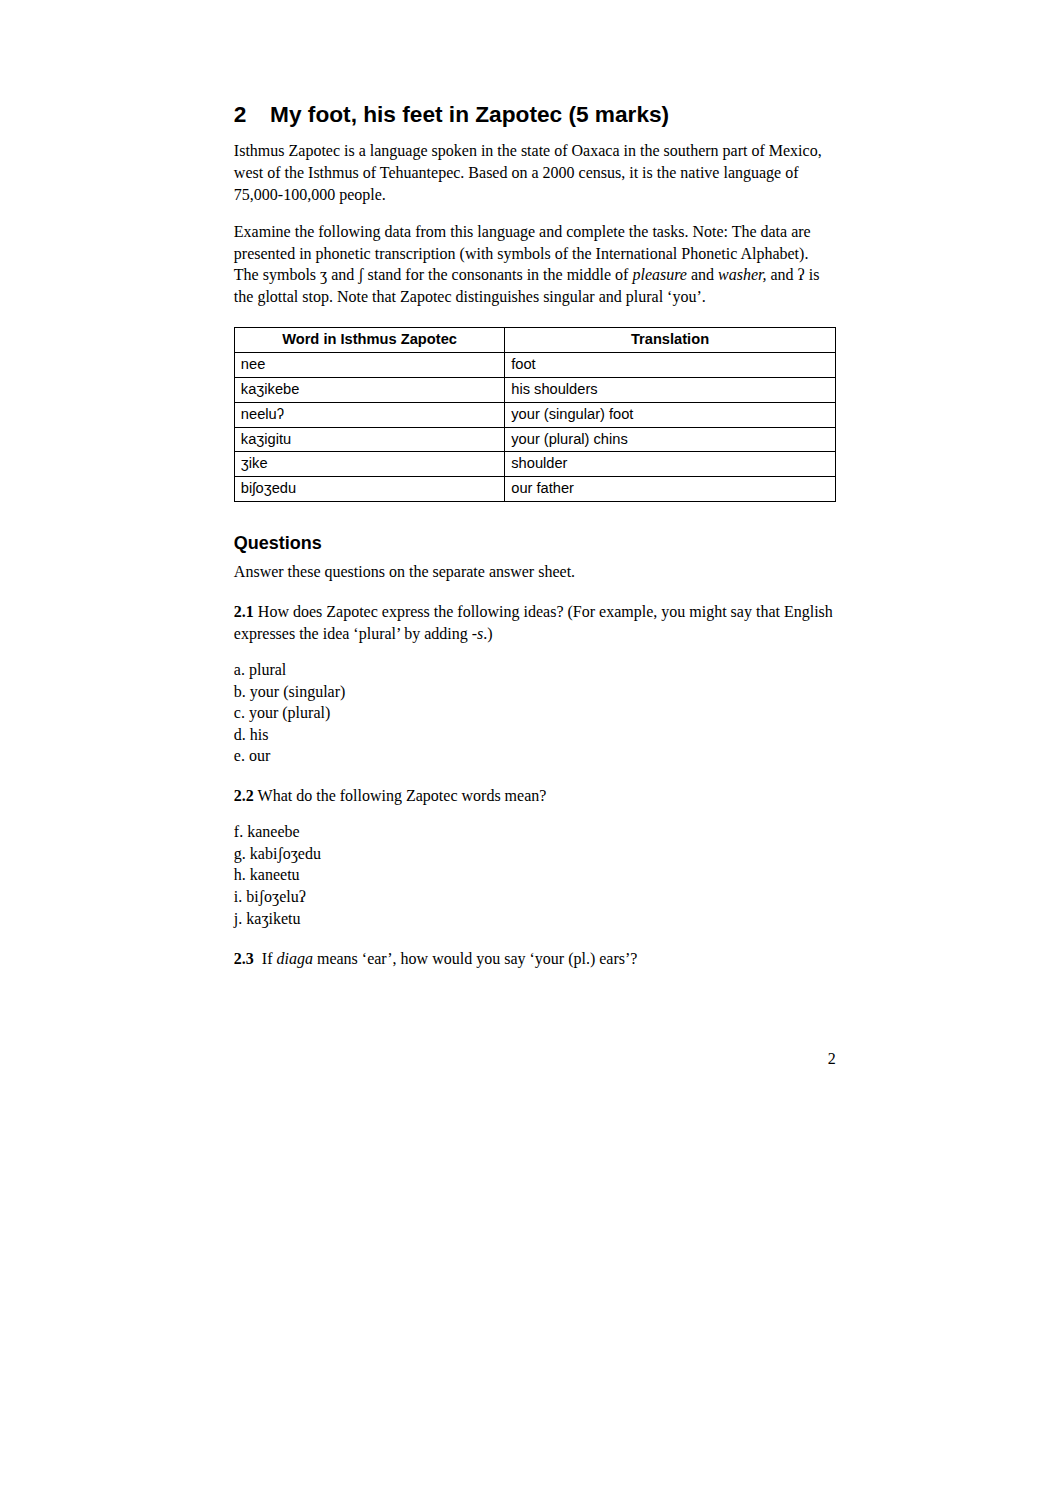2 My foot, his feet in Zapotec (5 marks)
Isthmus Zapotec is a language spoken in the state of Oaxaca in the southern part of Mexico, west of the Isthmus of Tehuantepec. Based on a 2000 census, it is the native language of 75,000-100,000 people.
Examine the following data from this language and complete the tasks. Note: The data are presented in phonetic transcription (with symbols of the International Phonetic Alphabet). The symbols ʒ and ʃ stand for the consonants in the middle of pleasure and washer, and ʔ is the glottal stop. Note that Zapotec distinguishes singular and plural ‘you’.
| Word in Isthmus Zapotec | Translation |
| --- | --- |
| nee | foot |
| kaʒikebe | his shoulders |
| neeluʔ | your (singular) foot |
| kaʒigitu | your (plural) chins |
| ʒike | shoulder |
| biʃoʒedu | our father |
Questions
Answer these questions on the separate answer sheet.
2.1 How does Zapotec express the following ideas? (For example, you might say that English expresses the idea ‘plural’ by adding -s.)
a. plural
b. your (singular)
c. your (plural)
d. his
e. our
2.2 What do the following Zapotec words mean?
f. kaneebe
g. kabiʃoʒedu
h. kaneetu
i. biʃoʒeluʔ
j. kaʒiketu
2.3 If diaga means ‘ear’, how would you say ‘your (pl.) ears’?
2